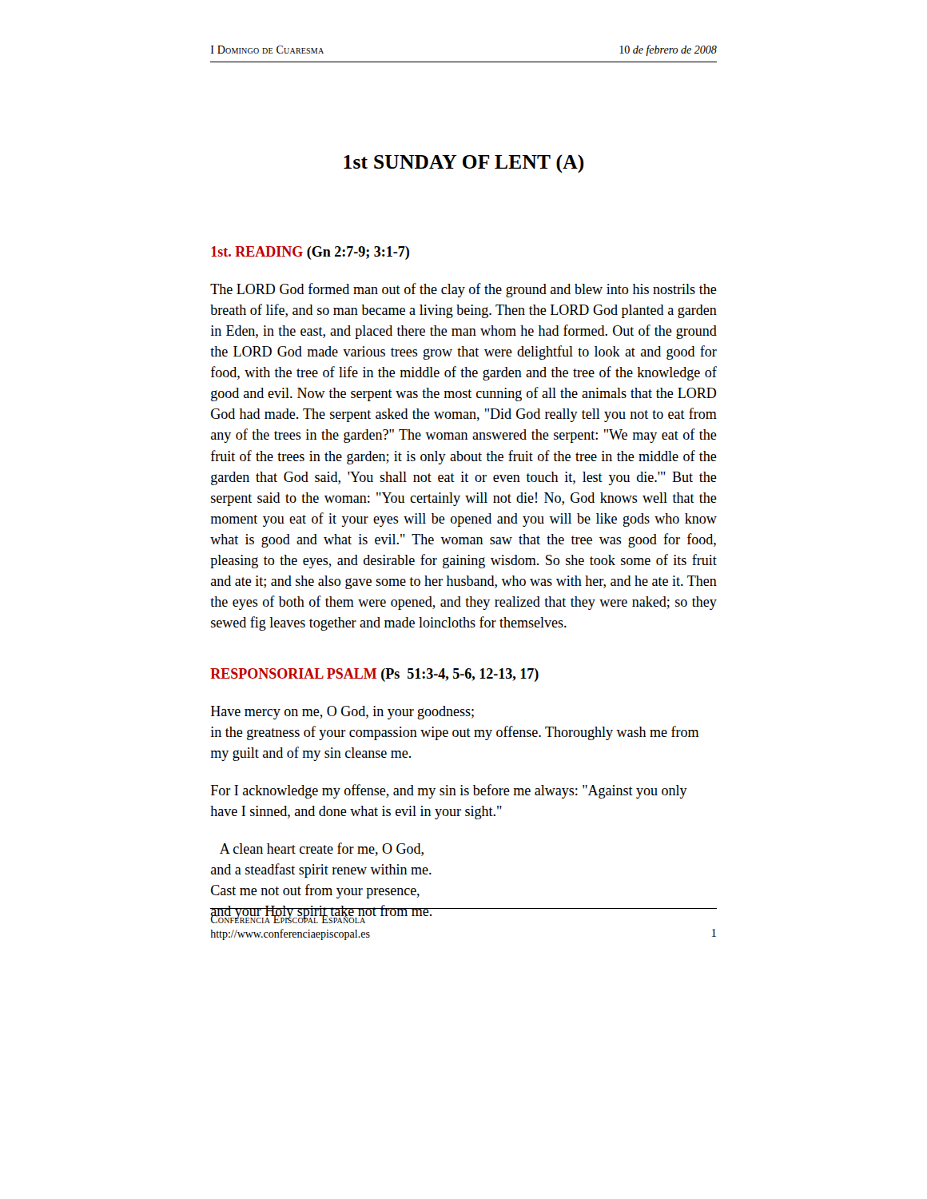I Domingo de Cuaresma
10 de febrero de 2008
1st SUNDAY OF LENT (A)
1st. READING (Gn 2:7-9; 3:1-7)
The LORD God formed man out of the clay of the ground and blew into his nostrils the breath of life, and so man became a living being. Then the LORD God planted a garden in Eden, in the east, and placed there the man whom he had formed. Out of the ground the LORD God made various trees grow that were delightful to look at and good for food, with the tree of life in the middle of the garden and the tree of the knowledge of good and evil. Now the serpent was the most cunning of all the animals that the LORD God had made. The serpent asked the woman, "Did God really tell you not to eat from any of the trees in the garden?" The woman answered the serpent: "We may eat of the fruit of the trees in the garden; it is only about the fruit of the tree in the middle of the garden that God said, 'You shall not eat it or even touch it, lest you die.'" But the serpent said to the woman: "You certainly will not die! No, God knows well that the moment you eat of it your eyes will be opened and you will be like gods who know what is good and what is evil." The woman saw that the tree was good for food, pleasing to the eyes, and desirable for gaining wisdom. So she took some of its fruit and ate it; and she also gave some to her husband, who was with her, and he ate it. Then the eyes of both of them were opened, and they realized that they were naked; so they sewed fig leaves together and made loincloths for themselves.
RESPONSORIAL PSALM (Ps 51:3-4, 5-6, 12-13, 17)
Have mercy on me, O God, in your goodness;
in the greatness of your compassion wipe out my offense. Thoroughly wash me from my guilt and of my sin cleanse me.
For I acknowledge my offense, and my sin is before me always: "Against you only
have I sinned, and done what is evil in your sight."
A clean heart create for me, O God,
and a steadfast spirit renew within me.
Cast me not out from your presence,
and your Holy spirit take not from me.
Conferencia Episcopal Española
http://www.conferenciaepiscopal.es
1